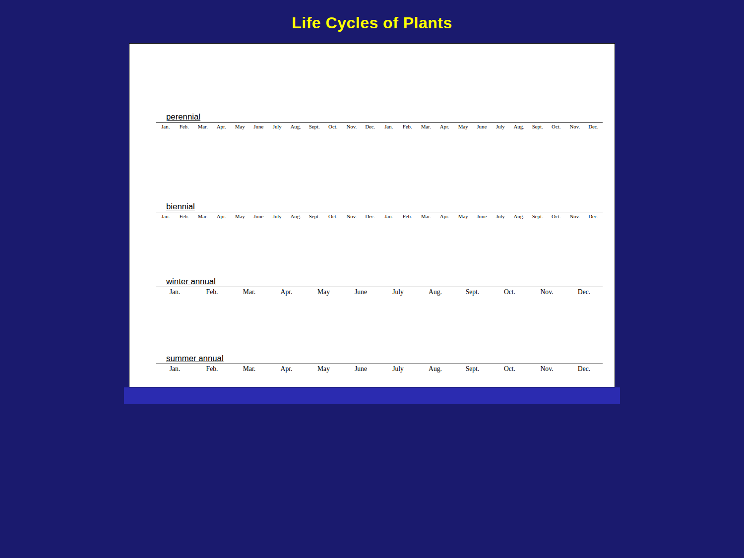Life Cycles of Plants
perennial
Jan. Feb. Mar. Apr. May June July Aug. Sept. Oct. Nov. Dec. Jan. Feb. Mar. Apr. May June July Aug. Sept. Oct. Nov. Dec.
biennial
Jan. Feb. Mar. Apr. May June July Aug. Sept. Oct. Nov. Dec. Jan. Feb. Mar. Apr. May June July Aug. Sept. Oct. Nov. Dec.
winter annual
Jan. Feb. Mar. Apr. May June July Aug. Sept. Oct. Nov. Dec.
summer annual
Jan. Feb. Mar. Apr. May June July Aug. Sept. Oct. Nov. Dec.